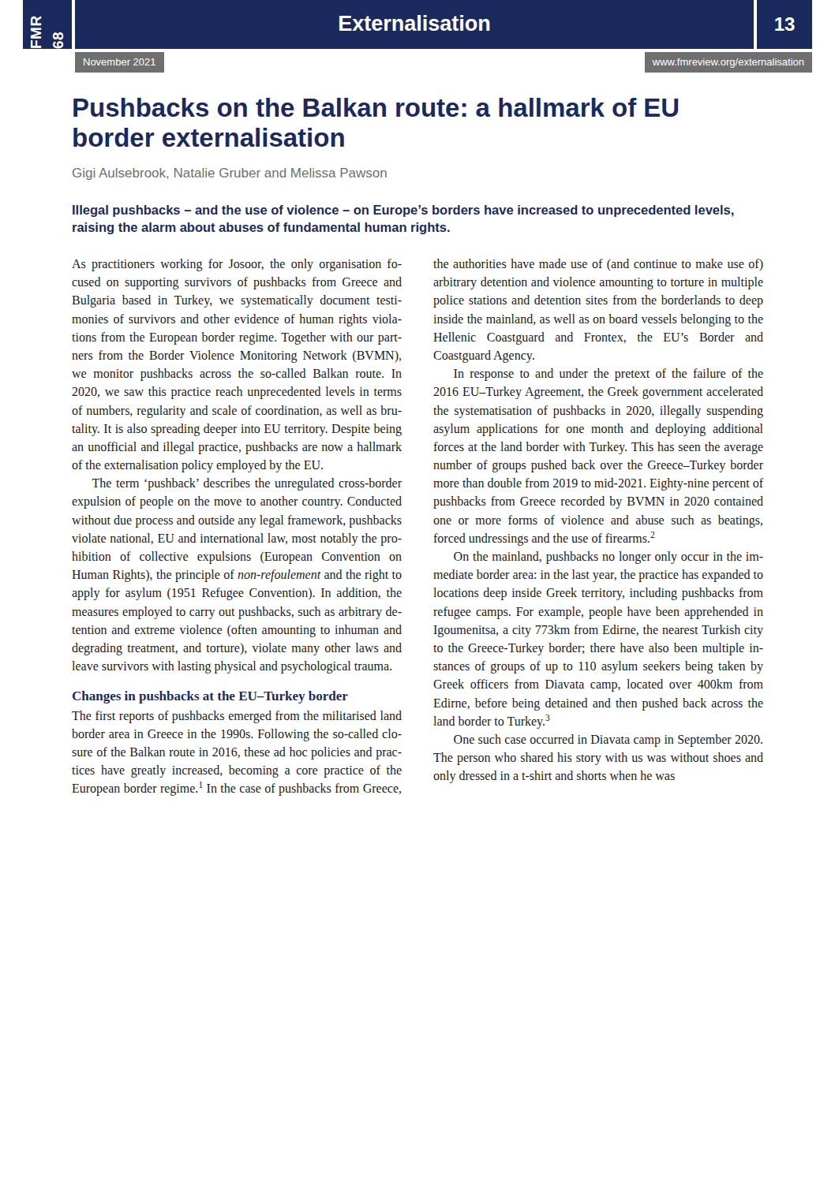FMR 68
Externalisation
13
November 2021
www.fmreview.org/externalisation
Pushbacks on the Balkan route: a hallmark of EU border externalisation
Gigi Aulsebrook, Natalie Gruber and Melissa Pawson
Illegal pushbacks – and the use of violence – on Europe’s borders have increased to unprecedented levels, raising the alarm about abuses of fundamental human rights.
As practitioners working for Josoor, the only organisation focused on supporting survivors of pushbacks from Greece and Bulgaria based in Turkey, we systematically document testimonies of survivors and other evidence of human rights violations from the European border regime. Together with our partners from the Border Violence Monitoring Network (BVMN), we monitor pushbacks across the so-called Balkan route. In 2020, we saw this practice reach unprecedented levels in terms of numbers, regularity and scale of coordination, as well as brutality. It is also spreading deeper into EU territory. Despite being an unofficial and illegal practice, pushbacks are now a hallmark of the externalisation policy employed by the EU.
The term ‘pushback’ describes the unregulated cross-border expulsion of people on the move to another country. Conducted without due process and outside any legal framework, pushbacks violate national, EU and international law, most notably the prohibition of collective expulsions (European Convention on Human Rights), the principle of non-refoulement and the right to apply for asylum (1951 Refugee Convention). In addition, the measures employed to carry out pushbacks, such as arbitrary detention and extreme violence (often amounting to inhuman and degrading treatment, and torture), violate many other laws and leave survivors with lasting physical and psychological trauma.
Changes in pushbacks at the EU–Turkey border
The first reports of pushbacks emerged from the militarised land border area in Greece in the 1990s. Following the so-called closure of the Balkan route in 2016, these ad hoc policies and practices have greatly increased, becoming a core practice of the European border regime.1 In the case of pushbacks from Greece, the authorities have made use of (and continue to make use of) arbitrary detention and violence amounting to torture in multiple police stations and detention sites from the borderlands to deep inside the mainland, as well as on board vessels belonging to the Hellenic Coastguard and Frontex, the EU’s Border and Coastguard Agency.
In response to and under the pretext of the failure of the 2016 EU–Turkey Agreement, the Greek government accelerated the systematisation of pushbacks in 2020, illegally suspending asylum applications for one month and deploying additional forces at the land border with Turkey. This has seen the average number of groups pushed back over the Greece–Turkey border more than double from 2019 to mid-2021. Eighty-nine percent of pushbacks from Greece recorded by BVMN in 2020 contained one or more forms of violence and abuse such as beatings, forced undressings and the use of firearms.2
On the mainland, pushbacks no longer only occur in the immediate border area: in the last year, the practice has expanded to locations deep inside Greek territory, including pushbacks from refugee camps. For example, people have been apprehended in Igoumenitsa, a city 773km from Edirne, the nearest Turkish city to the Greece-Turkey border; there have also been multiple instances of groups of up to 110 asylum seekers being taken by Greek officers from Diavata camp, located over 400km from Edirne, before being detained and then pushed back across the land border to Turkey.3
One such case occurred in Diavata camp in September 2020. The person who shared his story with us was without shoes and only dressed in a t-shirt and shorts when he was